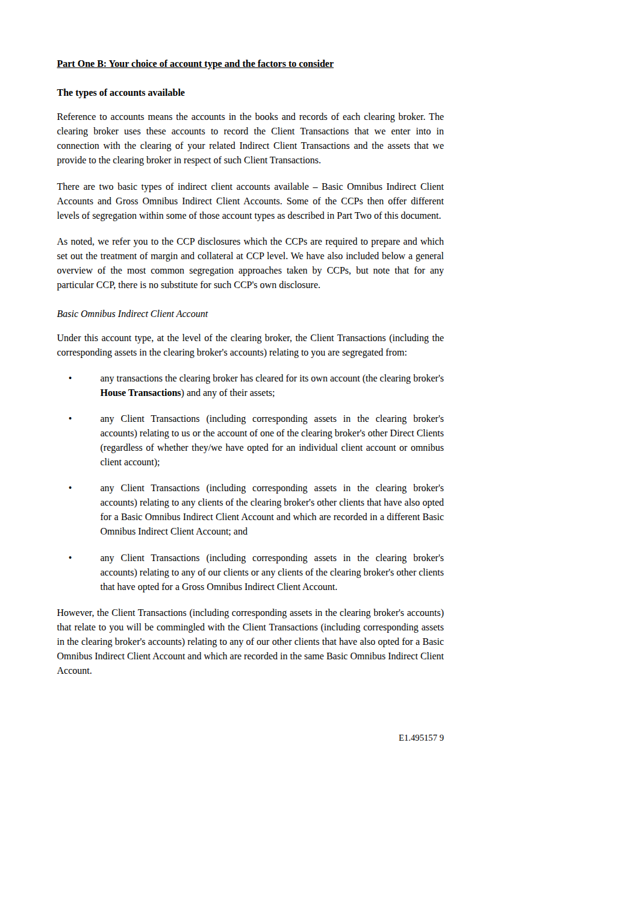Part One B: Your choice of account type and the factors to consider
The types of accounts available
Reference to accounts means the accounts in the books and records of each clearing broker. The clearing broker uses these accounts to record the Client Transactions that we enter into in connection with the clearing of your related Indirect Client Transactions and the assets that we provide to the clearing broker in respect of such Client Transactions.
There are two basic types of indirect client accounts available – Basic Omnibus Indirect Client Accounts and Gross Omnibus Indirect Client Accounts. Some of the CCPs then offer different levels of segregation within some of those account types as described in Part Two of this document.
As noted, we refer you to the CCP disclosures which the CCPs are required to prepare and which set out the treatment of margin and collateral at CCP level. We have also included below a general overview of the most common segregation approaches taken by CCPs, but note that for any particular CCP, there is no substitute for such CCP's own disclosure.
Basic Omnibus Indirect Client Account
Under this account type, at the level of the clearing broker, the Client Transactions (including the corresponding assets in the clearing broker's accounts) relating to you are segregated from:
any transactions the clearing broker has cleared for its own account (the clearing broker's House Transactions) and any of their assets;
any Client Transactions (including corresponding assets in the clearing broker's accounts) relating to us or the account of one of the clearing broker's other Direct Clients (regardless of whether they/we have opted for an individual client account or omnibus client account);
any Client Transactions (including corresponding assets in the clearing broker's accounts) relating to any clients of the clearing broker's other clients that have also opted for a Basic Omnibus Indirect Client Account and which are recorded in a different Basic Omnibus Indirect Client Account; and
any Client Transactions (including corresponding assets in the clearing broker's accounts) relating to any of our clients or any clients of the clearing broker's other clients that have opted for a Gross Omnibus Indirect Client Account.
However, the Client Transactions (including corresponding assets in the clearing broker's accounts) that relate to you will be commingled with the Client Transactions (including corresponding assets in the clearing broker's accounts) relating to any of our other clients that have also opted for a Basic Omnibus Indirect Client Account and which are recorded in the same Basic Omnibus Indirect Client Account.
E1.495157 9